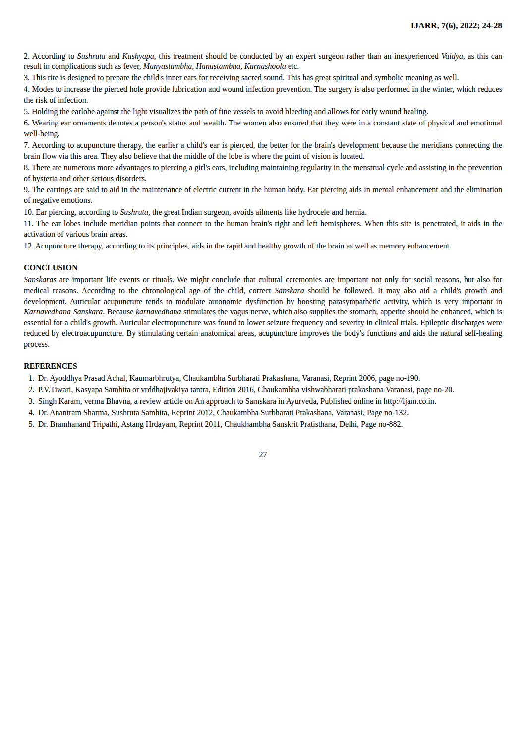IJARR, 7(6), 2022; 24-28
2. According to Sushruta and Kashyapa, this treatment should be conducted by an expert surgeon rather than an inexperienced Vaidya, as this can result in complications such as fever, Manyastambha, Hanustambha, Karnashoola etc.
3. This rite is designed to prepare the child's inner ears for receiving sacred sound. This has great spiritual and symbolic meaning as well.
4. Modes to increase the pierced hole provide lubrication and wound infection prevention. The surgery is also performed in the winter, which reduces the risk of infection.
5. Holding the earlobe against the light visualizes the path of fine vessels to avoid bleeding and allows for early wound healing.
6. Wearing ear ornaments denotes a person's status and wealth. The women also ensured that they were in a constant state of physical and emotional well-being.
7. According to acupuncture therapy, the earlier a child's ear is pierced, the better for the brain's development because the meridians connecting the brain flow via this area. They also believe that the middle of the lobe is where the point of vision is located.
8. There are numerous more advantages to piercing a girl's ears, including maintaining regularity in the menstrual cycle and assisting in the prevention of hysteria and other serious disorders.
9. The earrings are said to aid in the maintenance of electric current in the human body. Ear piercing aids in mental enhancement and the elimination of negative emotions.
10. Ear piercing, according to Sushruta, the great Indian surgeon, avoids ailments like hydrocele and hernia.
11. The ear lobes include meridian points that connect to the human brain's right and left hemispheres. When this site is penetrated, it aids in the activation of various brain areas.
12. Acupuncture therapy, according to its principles, aids in the rapid and healthy growth of the brain as well as memory enhancement.
Conclusion
Sanskaras are important life events or rituals. We might conclude that cultural ceremonies are important not only for social reasons, but also for medical reasons. According to the chronological age of the child, correct Sanskara should be followed. It may also aid a child's growth and development. Auricular acupuncture tends to modulate autonomic dysfunction by boosting parasympathetic activity, which is very important in Karnavedhana Sanskara. Because karnavedhana stimulates the vagus nerve, which also supplies the stomach, appetite should be enhanced, which is essential for a child's growth. Auricular electropuncture was found to lower seizure frequency and severity in clinical trials. Epileptic discharges were reduced by electroacupuncture. By stimulating certain anatomical areas, acupuncture improves the body's functions and aids the natural self-healing process.
References
Dr. Ayoddhya Prasad Achal, Kaumarbhrutya, Chaukambha Surbharati Prakashana, Varanasi, Reprint 2006, page no-190.
P.V.Tiwari, Kasyapa Samhita or vrddhajivakiya tantra, Edition 2016, Chaukambha vishwabharati prakashana Varanasi, page no-20.
Singh Karam, verma Bhavna, a review article on An approach to Samskara in Ayurveda, Published online in http://ijam.co.in.
Dr. Anantram Sharma, Sushruta Samhita, Reprint 2012, Chaukambha Surbharati Prakashana, Varanasi, Page no-132.
Dr. Bramhanand Tripathi, Astang Hrdayam, Reprint 2011, Chaukhambha Sanskrit Pratisthana, Delhi, Page no-882.
27